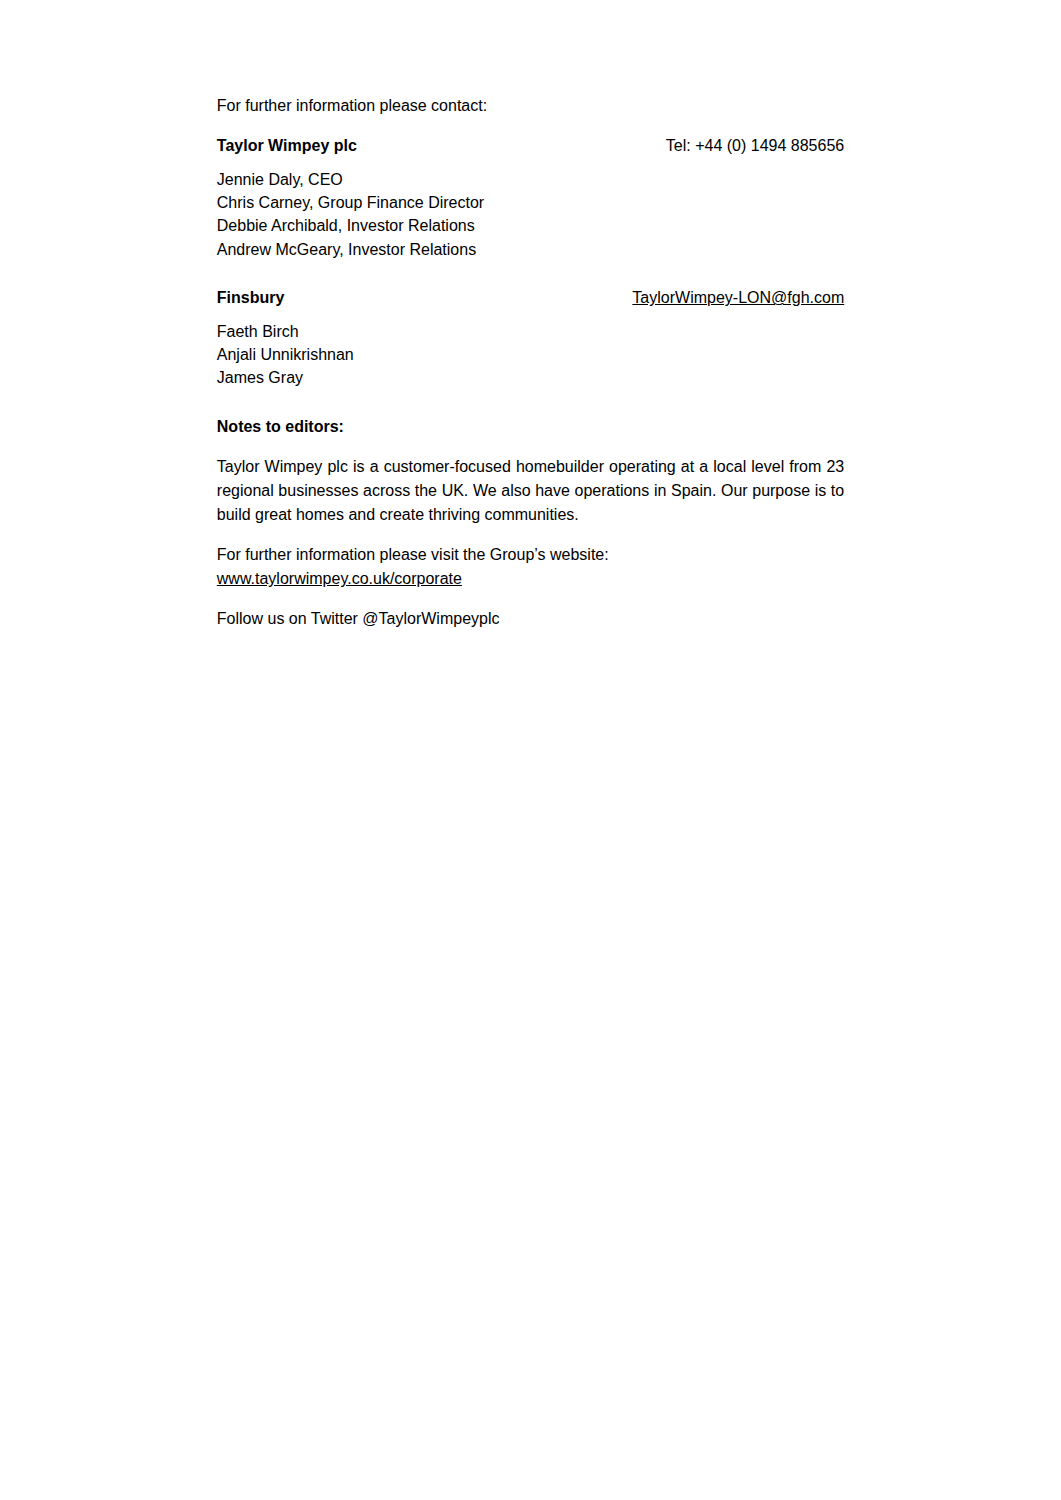For further information please contact:
Taylor Wimpey plc Tel: +44 (0) 1494 885656
Jennie Daly, CEO
Chris Carney, Group Finance Director
Debbie Archibald, Investor Relations
Andrew McGeary, Investor Relations
Finsbury TaylorWimpey-LON@fgh.com
Faeth Birch
Anjali Unnikrishnan
James Gray
Notes to editors:
Taylor Wimpey plc is a customer-focused homebuilder operating at a local level from 23 regional businesses across the UK. We also have operations in Spain. Our purpose is to build great homes and create thriving communities.
For further information please visit the Group’s website: www.taylorwimpey.co.uk/corporate
Follow us on Twitter @TaylorWimpeyplc